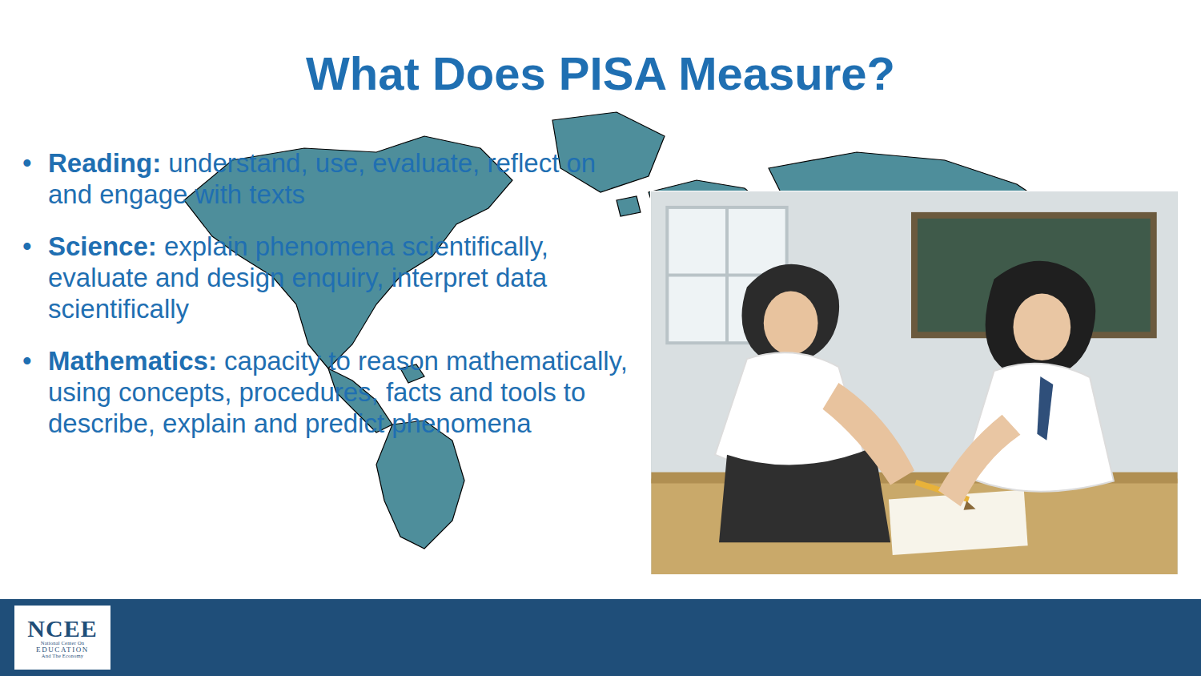What Does PISA Measure?
Reading: understand, use, evaluate, reflect on and engage with texts
Science: explain phenomena scientifically, evaluate and design enquiry, interpret data scientifically
Mathematics: capacity to reason mathematically, using concepts, procedures, facts and tools to describe, explain and predict phenomena
NCEE
National Center On
EDUCATION
And The Economy